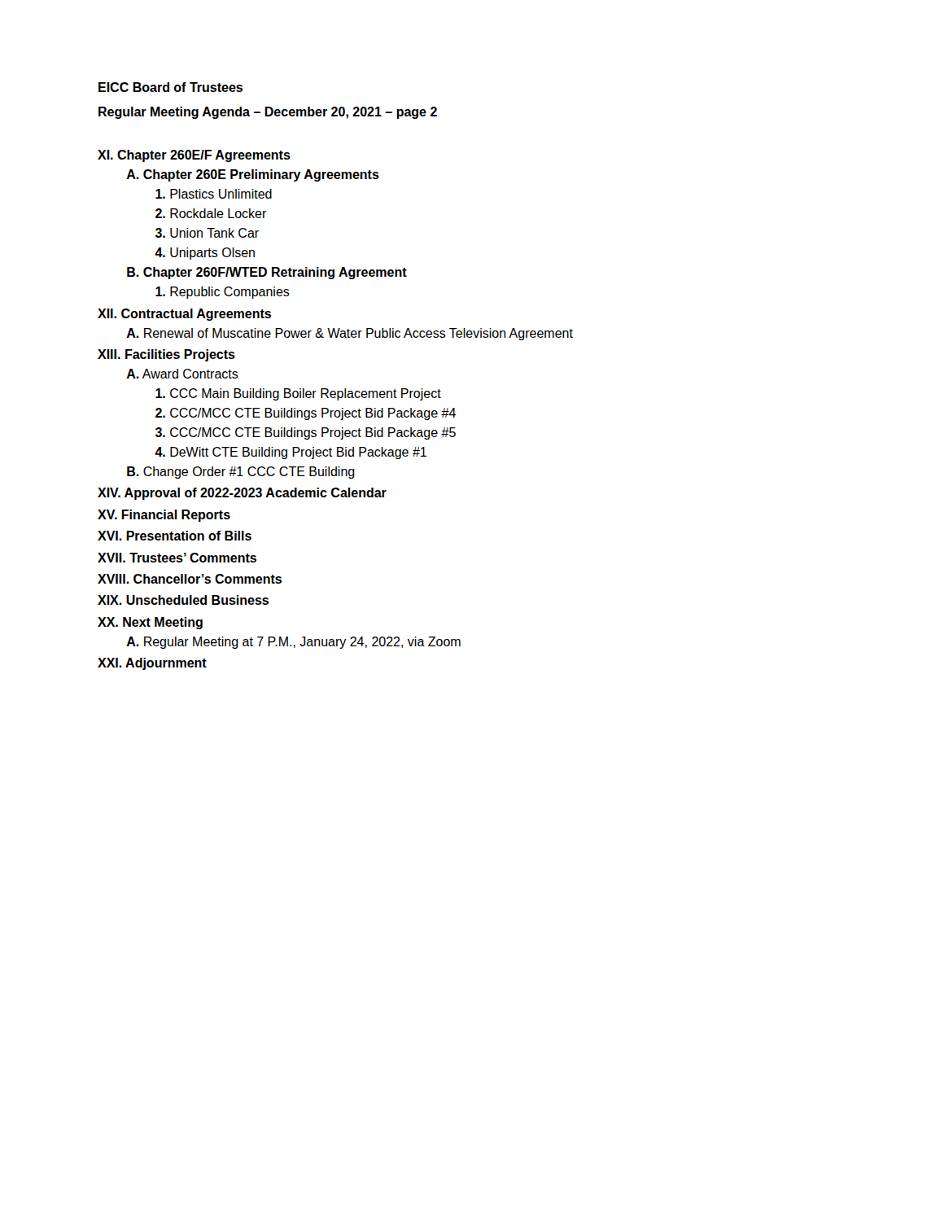EICC Board of Trustees
Regular Meeting Agenda – December 20, 2021 – page 2
XI. Chapter 260E/F Agreements
A. Chapter 260E Preliminary Agreements
1. Plastics Unlimited
2. Rockdale Locker
3. Union Tank Car
4. Uniparts Olsen
B. Chapter 260F/WTED Retraining Agreement
1. Republic Companies
XII. Contractual Agreements
A. Renewal of Muscatine Power & Water Public Access Television Agreement
XIII. Facilities Projects
A. Award Contracts
1. CCC Main Building Boiler Replacement Project
2. CCC/MCC CTE Buildings Project Bid Package #4
3. CCC/MCC CTE Buildings Project Bid Package #5
4. DeWitt CTE Building Project Bid Package #1
B. Change Order #1 CCC CTE Building
XIV. Approval of 2022-2023 Academic Calendar
XV. Financial Reports
XVI. Presentation of Bills
XVII. Trustees’ Comments
XVIII. Chancellor’s Comments
XIX. Unscheduled Business
XX. Next Meeting
A. Regular Meeting at 7 P.M., January 24, 2022, via Zoom
XXI. Adjournment